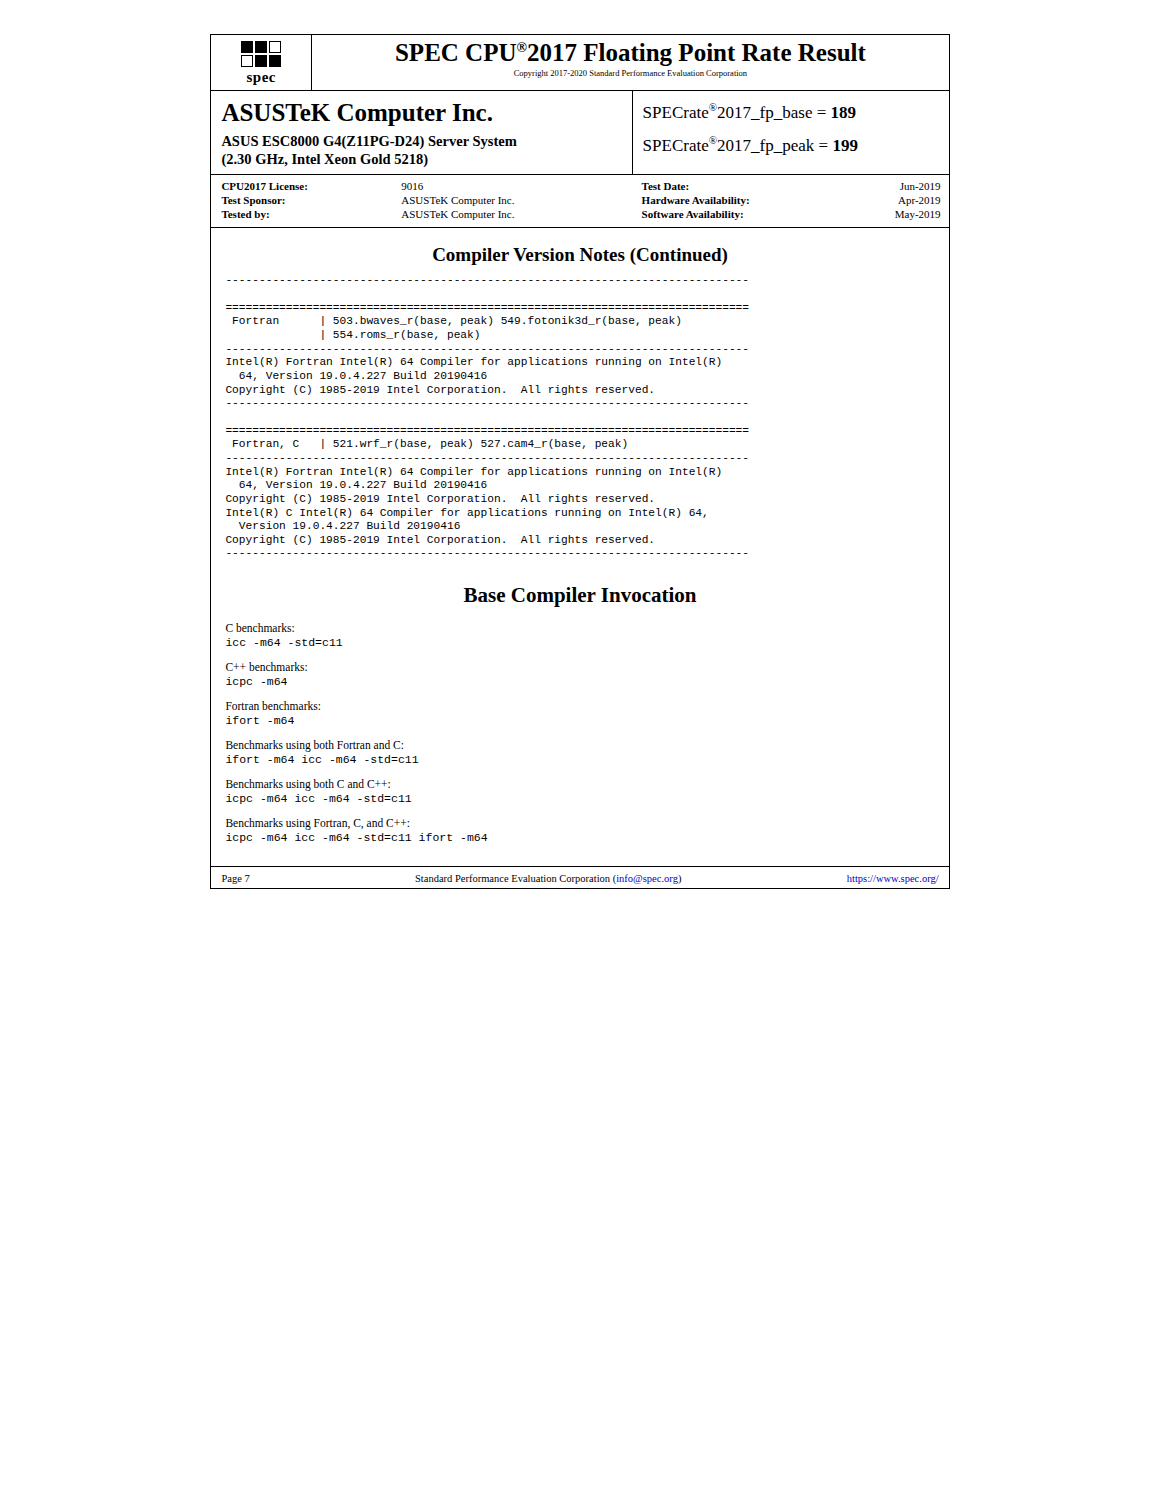spec
SPEC CPU®2017 Floating Point Rate Result
Copyright 2017-2020 Standard Performance Evaluation Corporation
ASUSTeK Computer Inc.
ASUS ESC8000 G4(Z11PG-D24) Server System
(2.30 GHz, Intel Xeon Gold 5218)
SPECrate®2017_fp_base = 189
SPECrate®2017_fp_peak = 199
| CPU2017 License: | 9016 |
| Test Sponsor: | ASUSTeK Computer Inc. |
| Tested by: | ASUSTeK Computer Inc. |
| Test Date: | Jun-2019 |
| Hardware Availability: | Apr-2019 |
| Software Availability: | May-2019 |
Compiler Version Notes (Continued)
------------------------------------------------------------------------------

==============================================================================
 Fortran      | 503.bwaves_r(base, peak) 549.fotonik3d_r(base, peak)
              | 554.roms_r(base, peak)
------------------------------------------------------------------------------
Intel(R) Fortran Intel(R) 64 Compiler for applications running on Intel(R)
  64, Version 19.0.4.227 Build 20190416
Copyright (C) 1985-2019 Intel Corporation.  All rights reserved.
------------------------------------------------------------------------------

==============================================================================
 Fortran, C   | 521.wrf_r(base, peak) 527.cam4_r(base, peak)
------------------------------------------------------------------------------
Intel(R) Fortran Intel(R) 64 Compiler for applications running on Intel(R)
  64, Version 19.0.4.227 Build 20190416
Copyright (C) 1985-2019 Intel Corporation.  All rights reserved.
Intel(R) C Intel(R) 64 Compiler for applications running on Intel(R) 64,
  Version 19.0.4.227 Build 20190416
Copyright (C) 1985-2019 Intel Corporation.  All rights reserved.
------------------------------------------------------------------------------
Base Compiler Invocation
C benchmarks:
icc -m64 -std=c11
C++ benchmarks:
icpc -m64
Fortran benchmarks:
ifort -m64
Benchmarks using both Fortran and C:
ifort -m64 icc -m64 -std=c11
Benchmarks using both C and C++:
icpc -m64 icc -m64 -std=c11
Benchmarks using Fortran, C, and C++:
icpc -m64 icc -m64 -std=c11 ifort -m64
Page 7
Standard Performance Evaluation Corporation (info@spec.org)
https://www.spec.org/